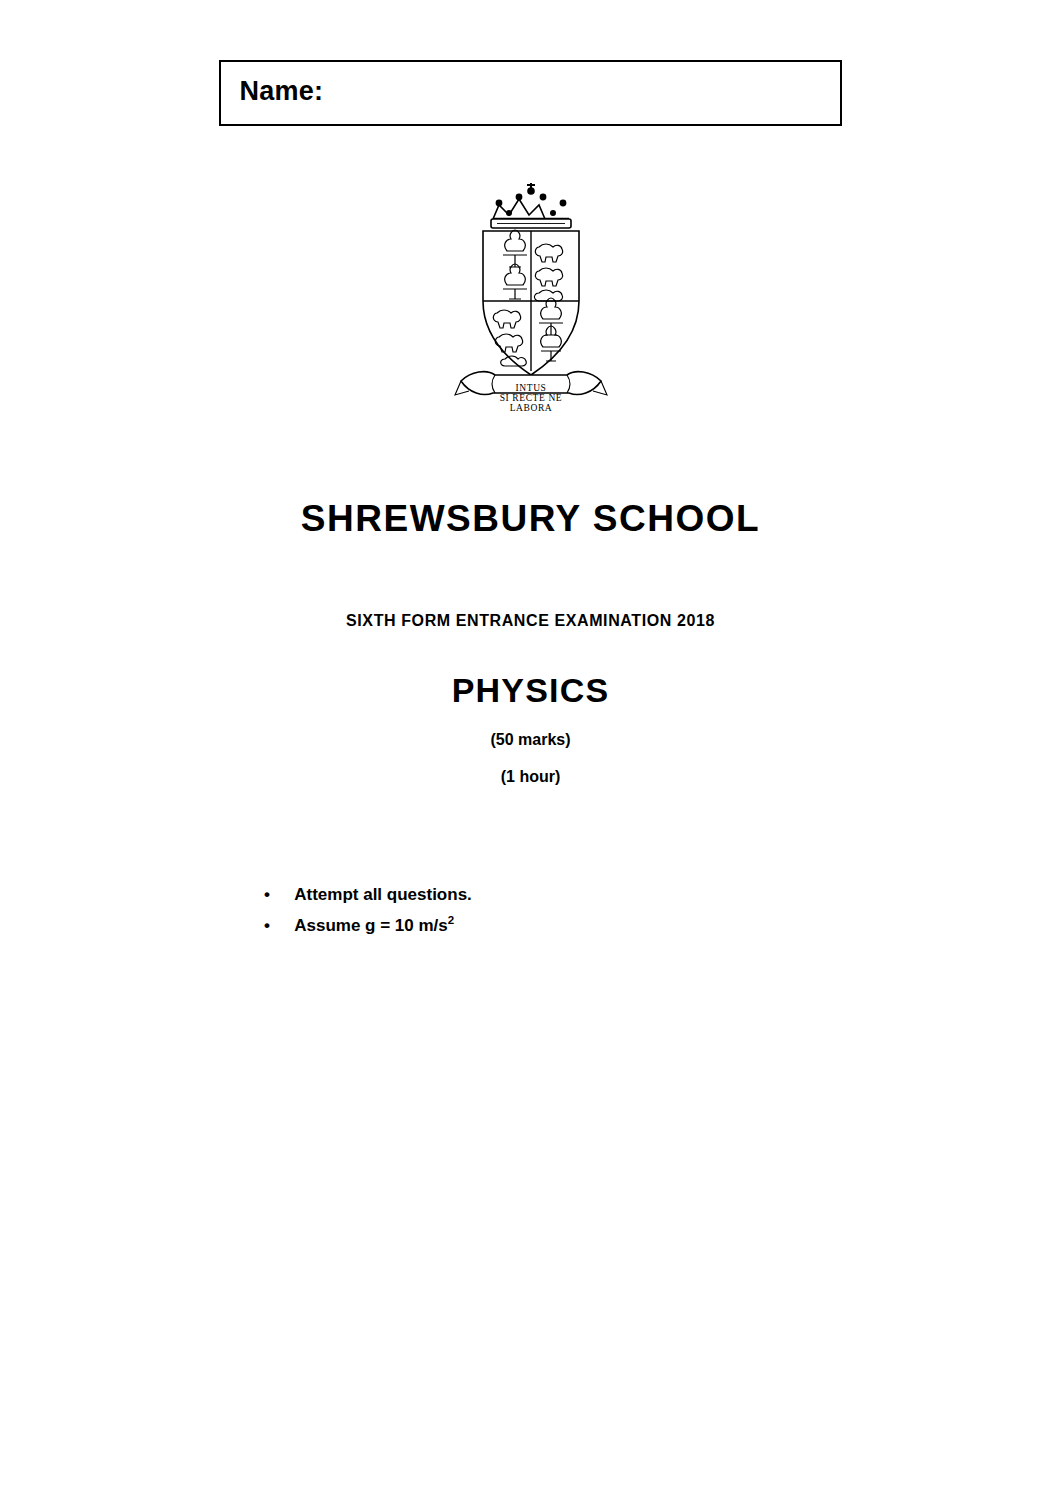Name:
INTUS SI RECTE NE LABORA
SHREWSBURY SCHOOL
SIXTH FORM ENTRANCE EXAMINATION 2018
PHYSICS
(50 marks)
(1 hour)
Attempt all questions.
Assume g = 10 m/s2